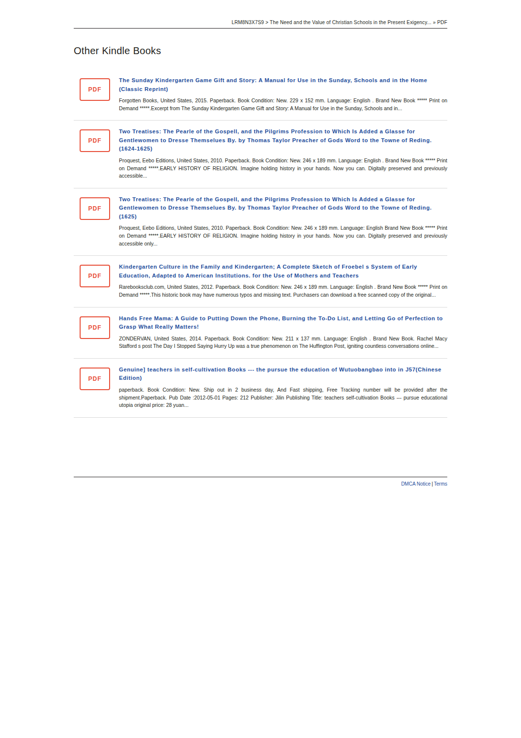LRM8N3X7S9 > The Need and the Value of Christian Schools in the Present Exigency... » PDF
Other Kindle Books
The Sunday Kindergarten Game Gift and Story: A Manual for Use in the Sunday, Schools and in the Home (Classic Reprint)
Forgotten Books, United States, 2015. Paperback. Book Condition: New. 229 x 152 mm. Language: English . Brand New Book ***** Print on Demand *****.Excerpt from The Sunday Kindergarten Game Gift and Story: A Manual for Use in the Sunday, Schools and in...
Two Treatises: The Pearle of the Gospell, and the Pilgrims Profession to Which Is Added a Glasse for Gentlewomen to Dresse Themselues By. by Thomas Taylor Preacher of Gods Word to the Towne of Reding. (1624-1625)
Proquest, Eebo Editions, United States, 2010. Paperback. Book Condition: New. 246 x 189 mm. Language: English . Brand New Book ***** Print on Demand *****.EARLY HISTORY OF RELIGION. Imagine holding history in your hands. Now you can. Digitally preserved and previously accessible...
Two Treatises: The Pearle of the Gospell, and the Pilgrims Profession to Which Is Added a Glasse for Gentlewomen to Dresse Themselues By. by Thomas Taylor Preacher of Gods Word to the Towne of Reding. (1625)
Proquest, Eebo Editions, United States, 2010. Paperback. Book Condition: New. 246 x 189 mm. Language: English Brand New Book ***** Print on Demand *****.EARLY HISTORY OF RELIGION. Imagine holding history in your hands. Now you can. Digitally preserved and previously accessible only...
Kindergarten Culture in the Family and Kindergarten; A Complete Sketch of Froebel s System of Early Education, Adapted to American Institutions. for the Use of Mothers and Teachers
Rarebooksclub.com, United States, 2012. Paperback. Book Condition: New. 246 x 189 mm. Language: English . Brand New Book ***** Print on Demand *****.This historic book may have numerous typos and missing text. Purchasers can download a free scanned copy of the original...
Hands Free Mama: A Guide to Putting Down the Phone, Burning the To-Do List, and Letting Go of Perfection to Grasp What Really Matters!
ZONDERVAN, United States, 2014. Paperback. Book Condition: New. 211 x 137 mm. Language: English . Brand New Book. Rachel Macy Stafford s post The Day I Stopped Saying Hurry Up was a true phenomenon on The Huffington Post, igniting countless conversations online...
Genuine] teachers in self-cultivation Books --- the pursue the education of Wutuobangbao into in J57(Chinese Edition)
paperback. Book Condition: New. Ship out in 2 business day, And Fast shipping, Free Tracking number will be provided after the shipment.Paperback. Pub Date :2012-05-01 Pages: 212 Publisher: Jilin Publishing Title: teachers self-cultivation Books --- pursue educational utopia original price: 28 yuan...
DMCA Notice|Terms